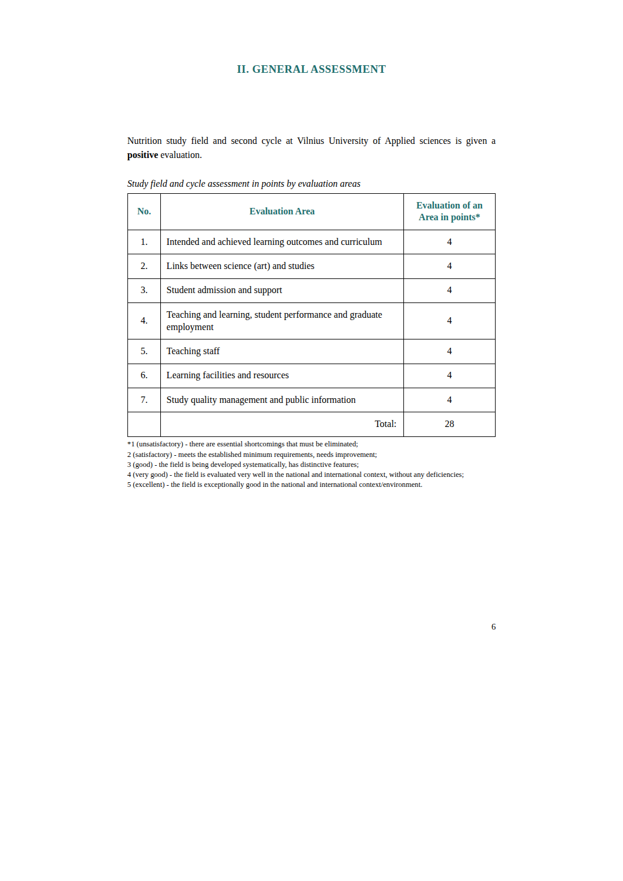II. GENERAL ASSESSMENT
Nutrition study field and second cycle at Vilnius University of Applied sciences is given a positive evaluation.
Study field and cycle assessment in points by evaluation areas
| No. | Evaluation Area | Evaluation of an Area in points* |
| --- | --- | --- |
| 1. | Intended and achieved learning outcomes and curriculum | 4 |
| 2. | Links between science (art) and studies | 4 |
| 3. | Student admission and support | 4 |
| 4. | Teaching and learning, student performance and graduate employment | 4 |
| 5. | Teaching staff | 4 |
| 6. | Learning facilities and resources | 4 |
| 7. | Study quality management and public information | 4 |
| | Total: | 28 |
*1 (unsatisfactory) - there are essential shortcomings that must be eliminated;
2 (satisfactory) - meets the established minimum requirements, needs improvement;
3 (good) - the field is being developed systematically, has distinctive features;
4 (very good) - the field is evaluated very well in the national and international context, without any deficiencies;
5 (excellent) - the field is exceptionally good in the national and international context/environment.
6